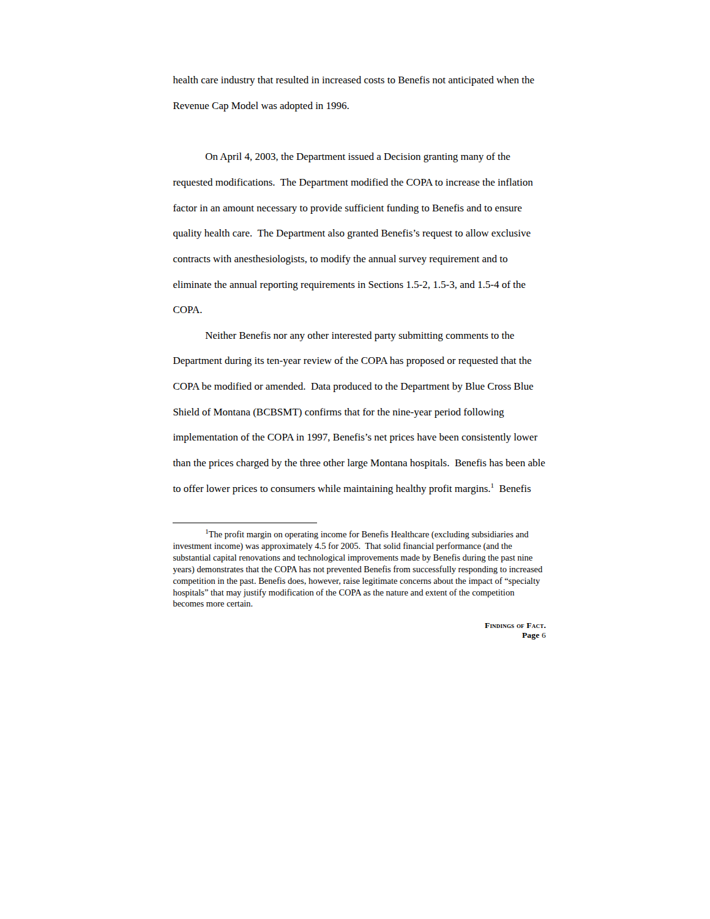health care industry that resulted in increased costs to Benefis not anticipated when the
Revenue Cap Model was adopted in 1996.
On April 4, 2003, the Department issued a Decision granting many of the
requested modifications. The Department modified the COPA to increase the inflation
factor in an amount necessary to provide sufficient funding to Benefis and to ensure
quality health care. The Department also granted Benefis’s request to allow exclusive
contracts with anesthesiologists, to modify the annual survey requirement and to
eliminate the annual reporting requirements in Sections 1.5-2, 1.5-3, and 1.5-4 of the
COPA.
Neither Benefis nor any other interested party submitting comments to the
Department during its ten-year review of the COPA has proposed or requested that the
COPA be modified or amended. Data produced to the Department by Blue Cross Blue
Shield of Montana (BCBSMT) confirms that for the nine-year period following
implementation of the COPA in 1997, Benefis’s net prices have been consistently lower
than the prices charged by the three other large Montana hospitals. Benefis has been able
to offer lower prices to consumers while maintaining healthy profit margins.1 Benefis
1The profit margin on operating income for Benefis Healthcare (excluding subsidiaries and investment income) was approximately 4.5 for 2005. That solid financial performance (and the substantial capital renovations and technological improvements made by Benefis during the past nine years) demonstrates that the COPA has not prevented Benefis from successfully responding to increased competition in the past. Benefis does, however, raise legitimate concerns about the impact of “specialty hospitals” that may justify modification of the COPA as the nature and extent of the competition becomes more certain.
Findings of Fact.
Page 6